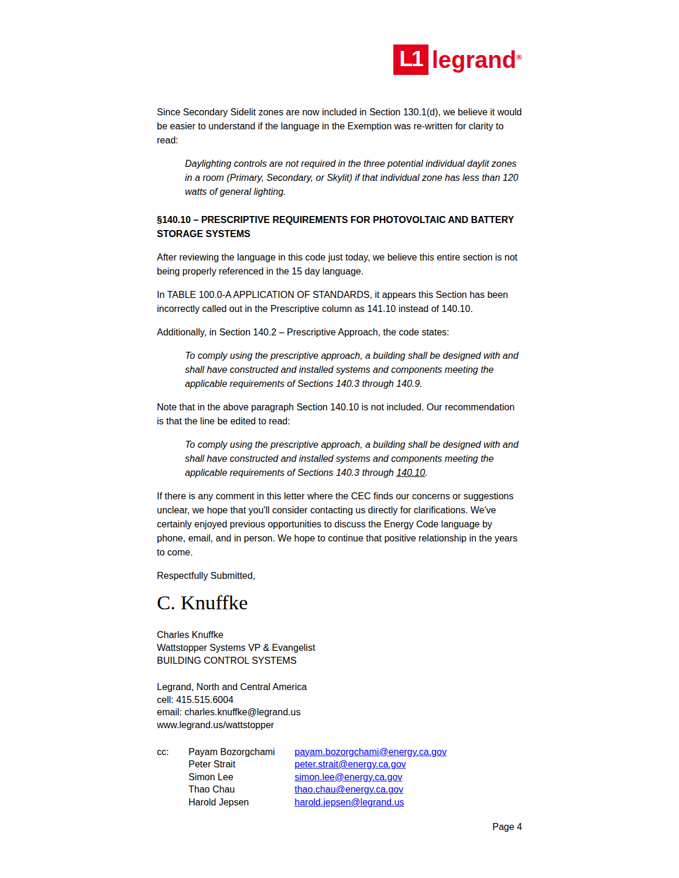L1 legrand®
Since Secondary Sidelit zones are now included in Section 130.1(d), we believe it would be easier to understand if the language in the Exemption was re-written for clarity to read:
Daylighting controls are not required in the three potential individual daylit zones in a room (Primary, Secondary, or Skylit) if that individual zone has less than 120 watts of general lighting.
§140.10 – Prescriptive Requirements for Photovoltaic and Battery Storage Systems
After reviewing the language in this code just today, we believe this entire section is not being properly referenced in the 15 day language.
In TABLE 100.0-A APPLICATION OF STANDARDS, it appears this Section has been incorrectly called out in the Prescriptive column as 141.10 instead of 140.10.
Additionally, in Section 140.2 – Prescriptive Approach, the code states:
To comply using the prescriptive approach, a building shall be designed with and shall have constructed and installed systems and components meeting the applicable requirements of Sections 140.3 through 140.9.
Note that in the above paragraph Section 140.10 is not included. Our recommendation is that the line be edited to read:
To comply using the prescriptive approach, a building shall be designed with and shall have constructed and installed systems and components meeting the applicable requirements of Sections 140.3 through 140.10.
If there is any comment in this letter where the CEC finds our concerns or suggestions unclear, we hope that you'll consider contacting us directly for clarifications. We've certainly enjoyed previous opportunities to discuss the Energy Code language by phone, email, and in person. We hope to continue that positive relationship in the years to come.
Respectfully Submitted,
C. Knuffke
Charles Knuffke
Wattstopper Systems VP & Evangelist
BUILDING CONTROL SYSTEMS
Legrand, North and Central America
cell: 415.515.6004
email: charles.knuffke@legrand.us
www.legrand.us/wattstopper
| cc: | Payam Bozorgchami | payam.bozorgchami@energy.ca.gov |
| | Peter Strait | peter.strait@energy.ca.gov |
| | Simon Lee | simon.lee@energy.ca.gov |
| | Thao Chau | thao.chau@energy.ca.gov |
| | Harold Jepsen | harold.jepsen@legrand.us |
Page 4